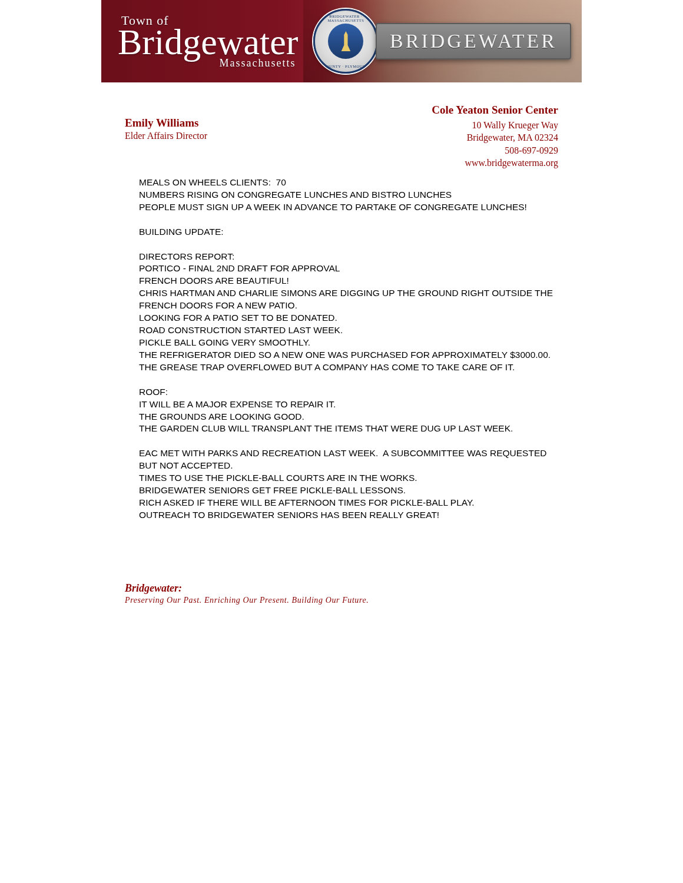Town of
Bridgewater
Massachusetts
BRIDGEWATER · MASSACHUSETTS COUNTY · PLYMOUTH
BRIDGEWATER
Emily Williams
Elder Affairs Director
Cole Yeaton Senior Center
10 Wally Krueger Way
Bridgewater, MA 02324
508-697-0929
www.bridgewaterma.org
MEALS ON WHEELS CLIENTS: 70
NUMBERS RISING ON CONGREGATE LUNCHES AND BISTRO LUNCHES
PEOPLE MUST SIGN UP A WEEK IN ADVANCE TO PARTAKE OF CONGREGATE LUNCHES!
BUILDING UPDATE:
DIRECTORS REPORT:
PORTICO - FINAL 2ND DRAFT FOR APPROVAL
FRENCH DOORS ARE BEAUTIFUL!
CHRIS HARTMAN AND CHARLIE SIMONS ARE DIGGING UP THE GROUND RIGHT OUTSIDE THE FRENCH DOORS FOR A NEW PATIO.
LOOKING FOR A PATIO SET TO BE DONATED.
ROAD CONSTRUCTION STARTED LAST WEEK.
PICKLE BALL GOING VERY SMOOTHLY.
THE REFRIGERATOR DIED SO A NEW ONE WAS PURCHASED FOR APPROXIMATELY $3000.00.
THE GREASE TRAP OVERFLOWED BUT A COMPANY HAS COME TO TAKE CARE OF IT.
ROOF:
IT WILL BE A MAJOR EXPENSE TO REPAIR IT.
THE GROUNDS ARE LOOKING GOOD.
THE GARDEN CLUB WILL TRANSPLANT THE ITEMS THAT WERE DUG UP LAST WEEK.
EAC MET WITH PARKS AND RECREATION LAST WEEK. A SUBCOMMITTEE WAS REQUESTED BUT NOT ACCEPTED.
TIMES TO USE THE PICKLE-BALL COURTS ARE IN THE WORKS.
BRIDGEWATER SENIORS GET FREE PICKLE-BALL LESSONS.
RICH ASKED IF THERE WILL BE AFTERNOON TIMES FOR PICKLE-BALL PLAY.
OUTREACH TO BRIDGEWATER SENIORS HAS BEEN REALLY GREAT!
Bridgewater:
Preserving Our Past. Enriching Our Present. Building Our Future.